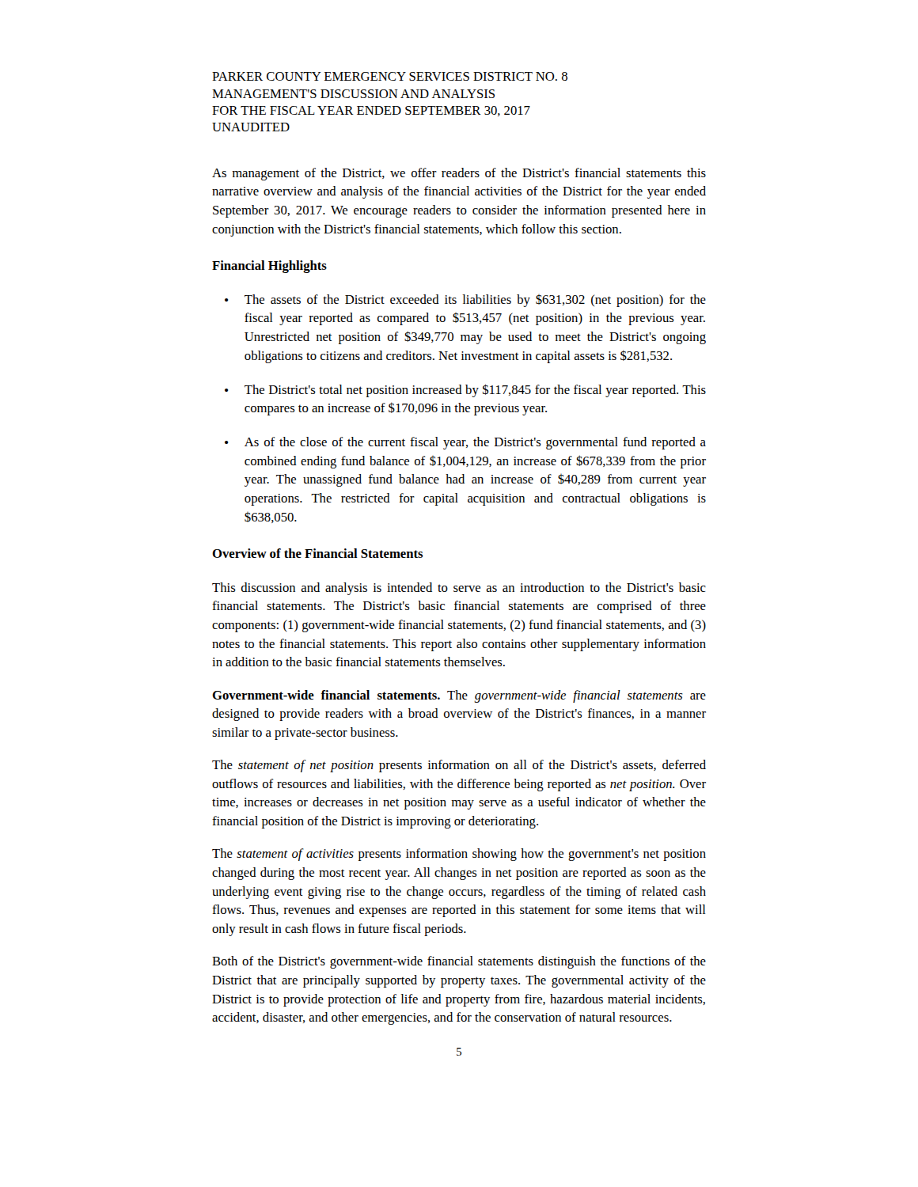PARKER COUNTY EMERGENCY SERVICES DISTRICT NO. 8
MANAGEMENT'S DISCUSSION AND ANALYSIS
FOR THE FISCAL YEAR ENDED SEPTEMBER 30, 2017
UNAUDITED
As management of the District, we offer readers of the District's financial statements this narrative overview and analysis of the financial activities of the District for the year ended September 30, 2017. We encourage readers to consider the information presented here in conjunction with the District's financial statements, which follow this section.
Financial Highlights
The assets of the District exceeded its liabilities by $631,302 (net position) for the fiscal year reported as compared to $513,457 (net position) in the previous year. Unrestricted net position of $349,770 may be used to meet the District's ongoing obligations to citizens and creditors. Net investment in capital assets is $281,532.
The District's total net position increased by $117,845 for the fiscal year reported. This compares to an increase of $170,096 in the previous year.
As of the close of the current fiscal year, the District's governmental fund reported a combined ending fund balance of $1,004,129, an increase of $678,339 from the prior year. The unassigned fund balance had an increase of $40,289 from current year operations. The restricted for capital acquisition and contractual obligations is $638,050.
Overview of the Financial Statements
This discussion and analysis is intended to serve as an introduction to the District's basic financial statements. The District's basic financial statements are comprised of three components: (1) government-wide financial statements, (2) fund financial statements, and (3) notes to the financial statements. This report also contains other supplementary information in addition to the basic financial statements themselves.
Government-wide financial statements. The government-wide financial statements are designed to provide readers with a broad overview of the District's finances, in a manner similar to a private-sector business.
The statement of net position presents information on all of the District's assets, deferred outflows of resources and liabilities, with the difference being reported as net position. Over time, increases or decreases in net position may serve as a useful indicator of whether the financial position of the District is improving or deteriorating.
The statement of activities presents information showing how the government's net position changed during the most recent year. All changes in net position are reported as soon as the underlying event giving rise to the change occurs, regardless of the timing of related cash flows. Thus, revenues and expenses are reported in this statement for some items that will only result in cash flows in future fiscal periods.
Both of the District's government-wide financial statements distinguish the functions of the District that are principally supported by property taxes. The governmental activity of the District is to provide protection of life and property from fire, hazardous material incidents, accident, disaster, and other emergencies, and for the conservation of natural resources.
5